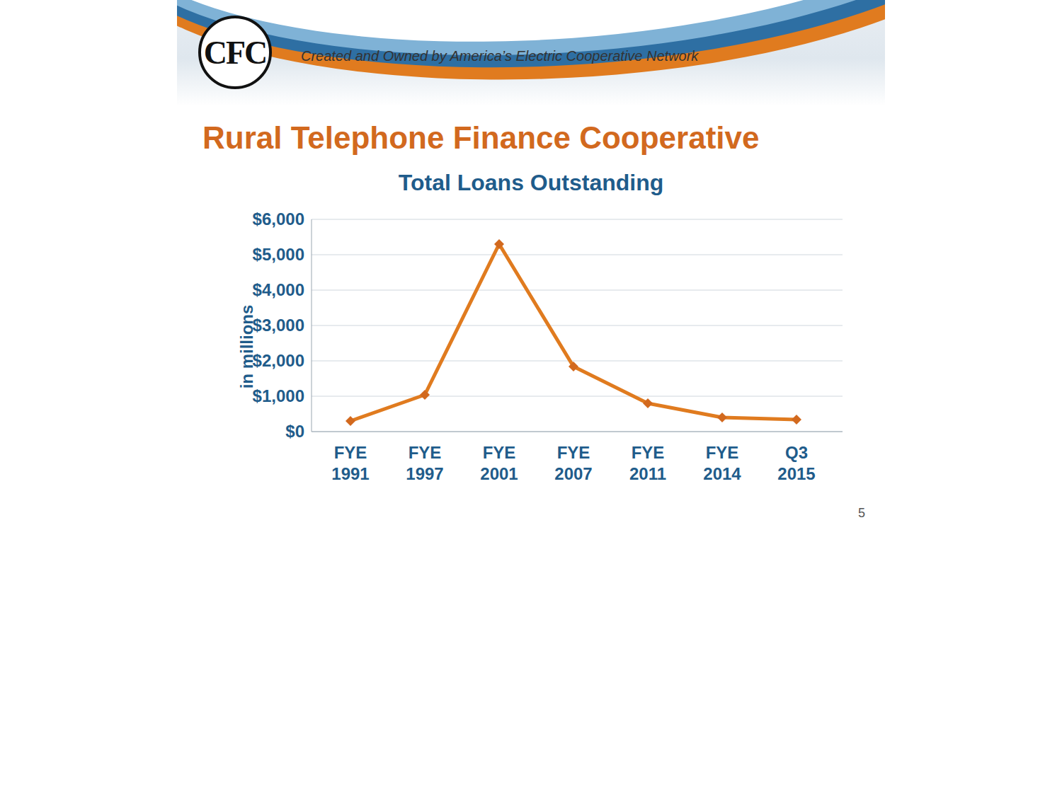CFC
Created and Owned by America’s Electric Cooperative Network
Rural Telephone Finance Cooperative
Total Loans Outstanding
in millions
$6,000 $5,000 $4,000 $3,000 $2,000 $1,000 $0 FYE 1991 FYE 1997 FYE 2001 FYE 2007 FYE 2011 FYE 2014 Q3 2015
5